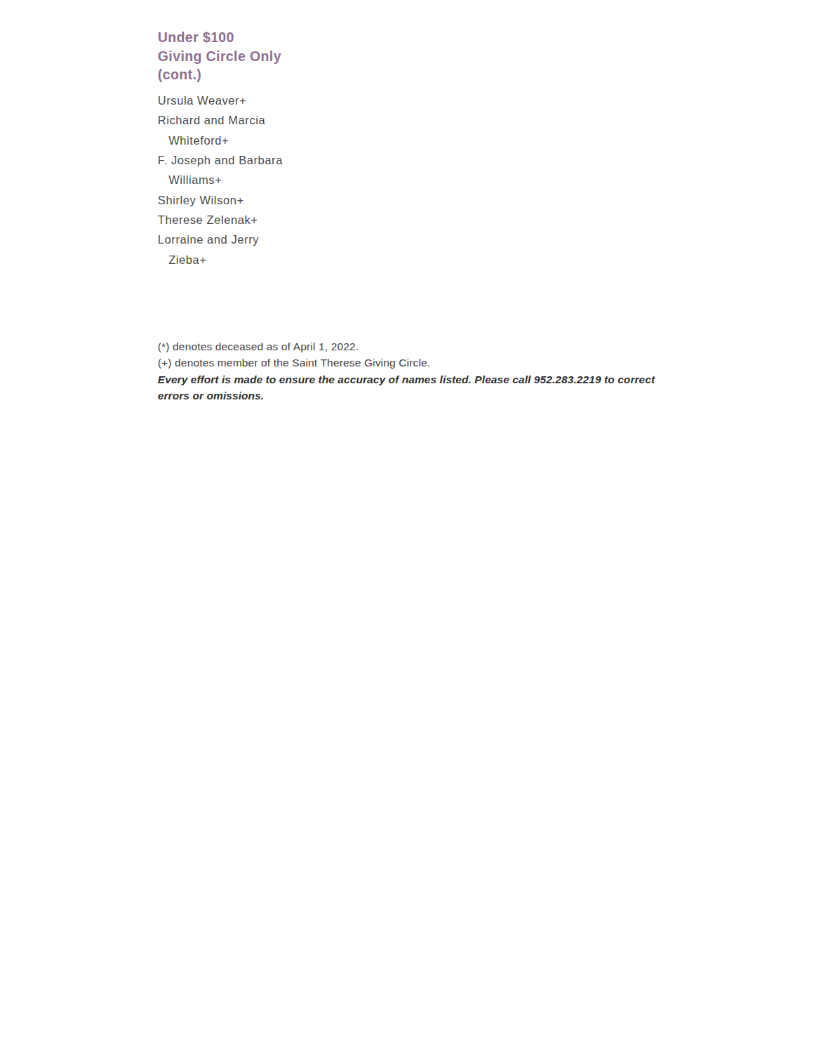Under $100
Giving Circle Only (cont.)
Ursula Weaver+
Richard and MarciaWhiteford+
F. Joseph and BarbaraWilliams+
Shirley Wilson+
Therese Zelenak+
Lorraine and JerryZieba+
(*) denotes deceased as of April 1, 2022.
(+) denotes member of the Saint Therese Giving Circle.
Every effort is made to ensure the accuracy of names listed. Please call 952.283.2219 to correct errors or omissions.